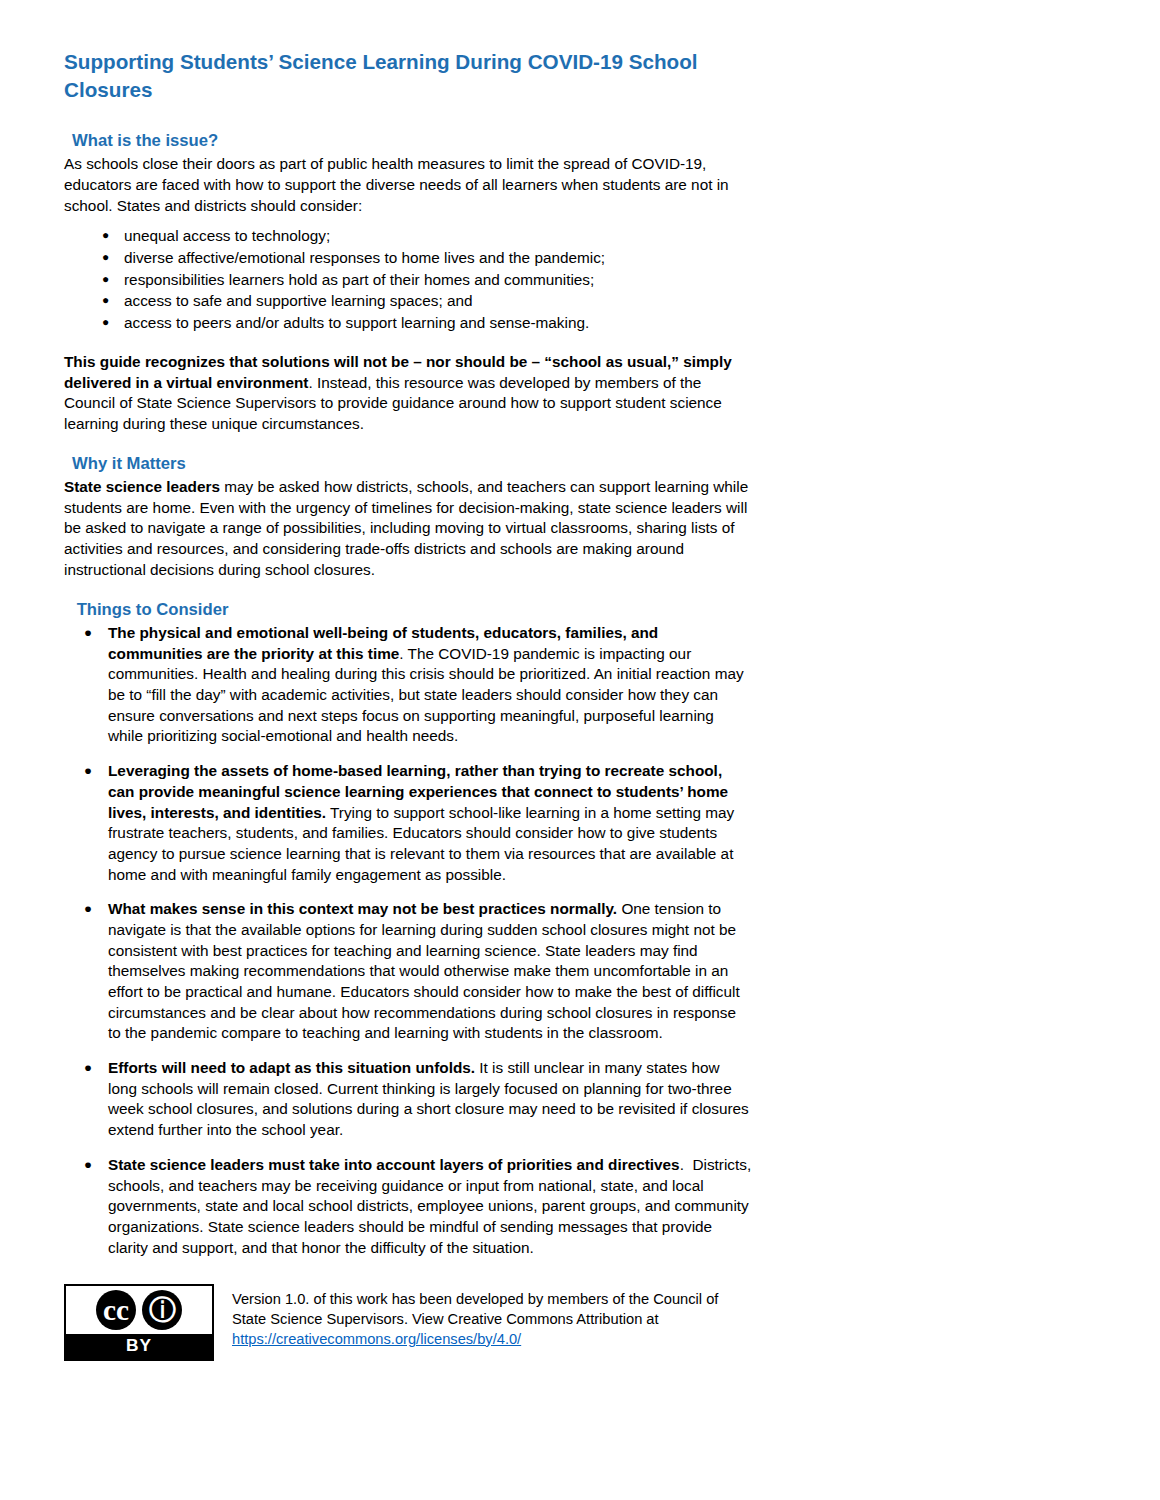Supporting Students’ Science Learning During COVID-19 School Closures
What is the issue?
As schools close their doors as part of public health measures to limit the spread of COVID-19, educators are faced with how to support the diverse needs of all learners when students are not in school. States and districts should consider:
unequal access to technology;
diverse affective/emotional responses to home lives and the pandemic;
responsibilities learners hold as part of their homes and communities;
access to safe and supportive learning spaces; and
access to peers and/or adults to support learning and sense-making.
This guide recognizes that solutions will not be – nor should be – “school as usual,” simply delivered in a virtual environment. Instead, this resource was developed by members of the Council of State Science Supervisors to provide guidance around how to support student science learning during these unique circumstances.
Why it Matters
State science leaders may be asked how districts, schools, and teachers can support learning while students are home. Even with the urgency of timelines for decision-making, state science leaders will be asked to navigate a range of possibilities, including moving to virtual classrooms, sharing lists of activities and resources, and considering trade-offs districts and schools are making around instructional decisions during school closures.
Things to Consider
The physical and emotional well-being of students, educators, families, and communities are the priority at this time. The COVID-19 pandemic is impacting our communities. Health and healing during this crisis should be prioritized. An initial reaction may be to “fill the day” with academic activities, but state leaders should consider how they can ensure conversations and next steps focus on supporting meaningful, purposeful learning while prioritizing social-emotional and health needs.
Leveraging the assets of home-based learning, rather than trying to recreate school, can provide meaningful science learning experiences that connect to students’ home lives, interests, and identities. Trying to support school-like learning in a home setting may frustrate teachers, students, and families. Educators should consider how to give students agency to pursue science learning that is relevant to them via resources that are available at home and with meaningful family engagement as possible.
What makes sense in this context may not be best practices normally. One tension to navigate is that the available options for learning during sudden school closures might not be consistent with best practices for teaching and learning science. State leaders may find themselves making recommendations that would otherwise make them uncomfortable in an effort to be practical and humane. Educators should consider how to make the best of difficult circumstances and be clear about how recommendations during school closures in response to the pandemic compare to teaching and learning with students in the classroom.
Efforts will need to adapt as this situation unfolds. It is still unclear in many states how long schools will remain closed. Current thinking is largely focused on planning for two-three week school closures, and solutions during a short closure may need to be revisited if closures extend further into the school year.
State science leaders must take into account layers of priorities and directives. Districts, schools, and teachers may be receiving guidance or input from national, state, and local governments, state and local school districts, employee unions, parent groups, and community organizations. State science leaders should be mindful of sending messages that provide clarity and support, and that honor the difficulty of the situation.
cc
ⓘ
BY
Version 1.0. of this work has been developed by members of the Council of State Science Supervisors. View Creative Commons Attribution at https://creativecommons.org/licenses/by/4.0/